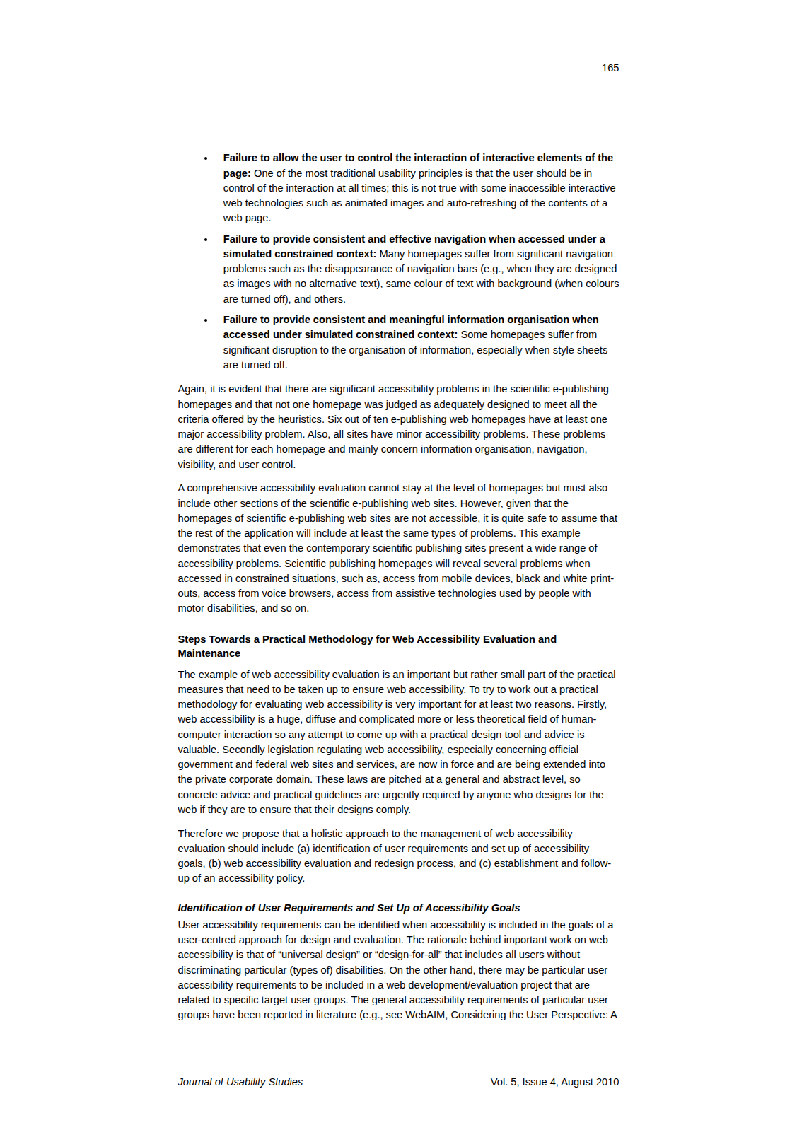165
Failure to allow the user to control the interaction of interactive elements of the page: One of the most traditional usability principles is that the user should be in control of the interaction at all times; this is not true with some inaccessible interactive web technologies such as animated images and auto-refreshing of the contents of a web page.
Failure to provide consistent and effective navigation when accessed under a simulated constrained context: Many homepages suffer from significant navigation problems such as the disappearance of navigation bars (e.g., when they are designed as images with no alternative text), same colour of text with background (when colours are turned off), and others.
Failure to provide consistent and meaningful information organisation when accessed under simulated constrained context: Some homepages suffer from significant disruption to the organisation of information, especially when style sheets are turned off.
Again, it is evident that there are significant accessibility problems in the scientific e-publishing homepages and that not one homepage was judged as adequately designed to meet all the criteria offered by the heuristics. Six out of ten e-publishing web homepages have at least one major accessibility problem. Also, all sites have minor accessibility problems. These problems are different for each homepage and mainly concern information organisation, navigation, visibility, and user control.
A comprehensive accessibility evaluation cannot stay at the level of homepages but must also include other sections of the scientific e-publishing web sites. However, given that the homepages of scientific e-publishing web sites are not accessible, it is quite safe to assume that the rest of the application will include at least the same types of problems. This example demonstrates that even the contemporary scientific publishing sites present a wide range of accessibility problems. Scientific publishing homepages will reveal several problems when accessed in constrained situations, such as, access from mobile devices, black and white print-outs, access from voice browsers, access from assistive technologies used by people with motor disabilities, and so on.
Steps Towards a Practical Methodology for Web Accessibility Evaluation and Maintenance
The example of web accessibility evaluation is an important but rather small part of the practical measures that need to be taken up to ensure web accessibility. To try to work out a practical methodology for evaluating web accessibility is very important for at least two reasons. Firstly, web accessibility is a huge, diffuse and complicated more or less theoretical field of human-computer interaction so any attempt to come up with a practical design tool and advice is valuable. Secondly legislation regulating web accessibility, especially concerning official government and federal web sites and services, are now in force and are being extended into the private corporate domain. These laws are pitched at a general and abstract level, so concrete advice and practical guidelines are urgently required by anyone who designs for the web if they are to ensure that their designs comply.
Therefore we propose that a holistic approach to the management of web accessibility evaluation should include (a) identification of user requirements and set up of accessibility goals, (b) web accessibility evaluation and redesign process, and (c) establishment and follow-up of an accessibility policy.
Identification of User Requirements and Set Up of Accessibility Goals
User accessibility requirements can be identified when accessibility is included in the goals of a user-centred approach for design and evaluation. The rationale behind important work on web accessibility is that of “universal design” or “design-for-all” that includes all users without discriminating particular (types of) disabilities. On the other hand, there may be particular user accessibility requirements to be included in a web development/evaluation project that are related to specific target user groups. The general accessibility requirements of particular user groups have been reported in literature (e.g., see WebAIM, Considering the User Perspective: A
Journal of Usability Studies Vol. 5, Issue 4, August 2010